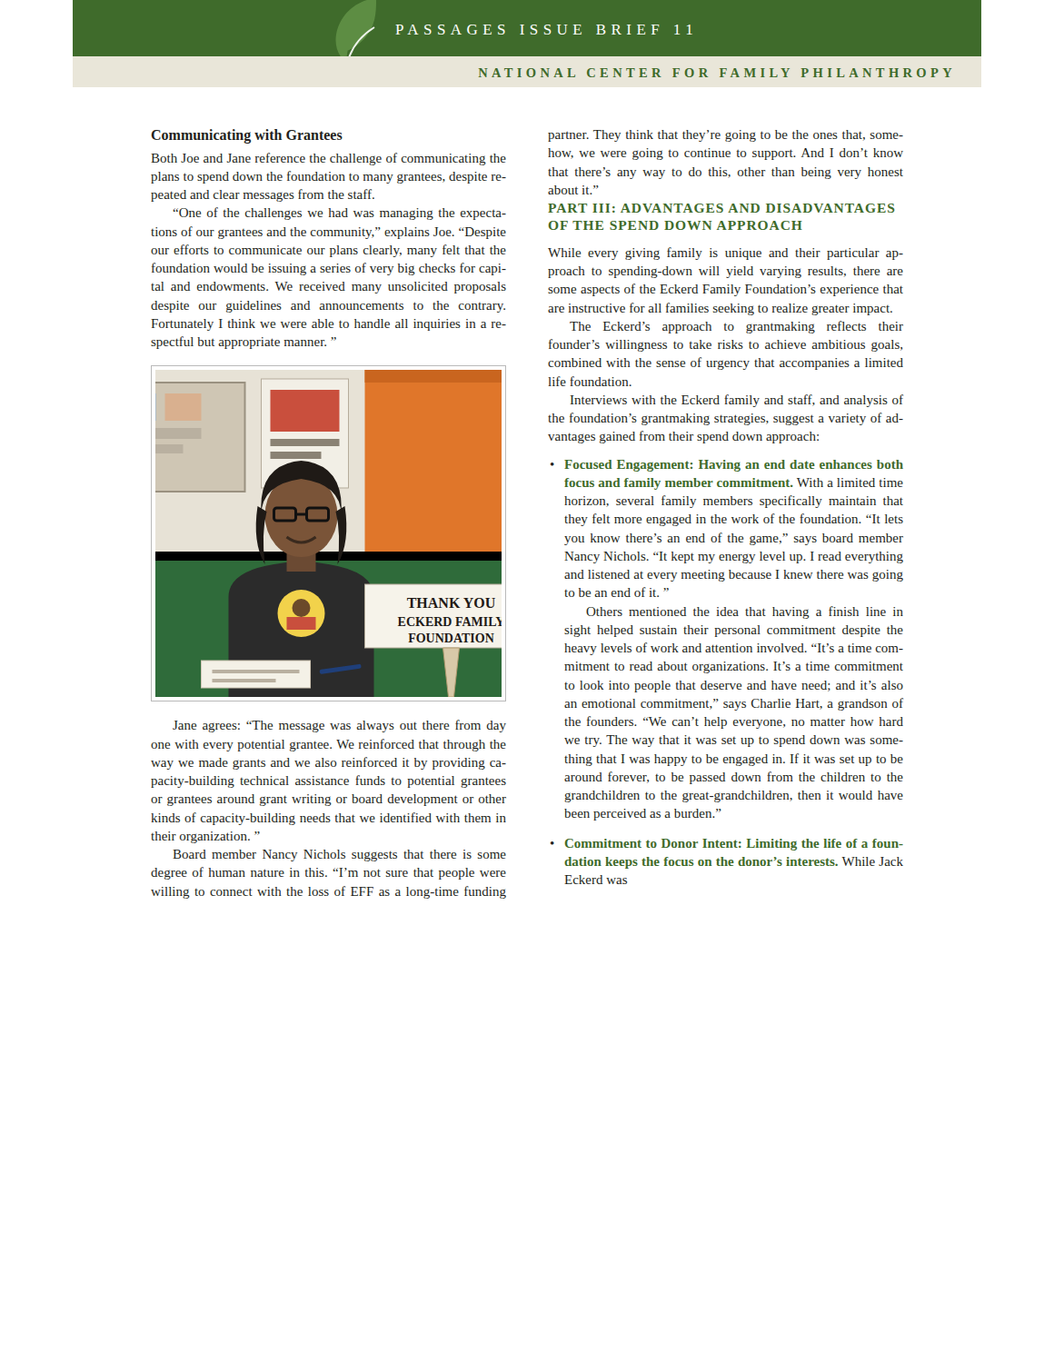Passages Issue Brief 11
National Center for Family Philanthropy
Communicating with Grantees
Both Joe and Jane reference the challenge of communicating the plans to spend down the foundation to many grantees, despite repeated and clear messages from the staff.
“One of the challenges we had was managing the expectations of our grantees and the community,” explains Joe. “Despite our efforts to communicate our plans clearly, many felt that the foundation would be issuing a series of very big checks for capital and endowments. We received many unsolicited proposals despite our guidelines and announcements to the contrary. Fortunately I think we were able to handle all inquiries in a respectful but appropriate manner. ”
THANK YOU ECKERD FAMILY FOUNDATION
Jane agrees: “The message was always out there from day one with every potential grantee. We reinforced that through the way we made grants and we also reinforced it by providing capacity-building technical assistance funds to potential grantees or grantees around grant writing or board development or other kinds of capacity-building needs that we identified with them in their organization. ”
Board member Nancy Nichols suggests that there is some degree of human nature in this. “I’m not sure that people were willing to connect with the loss of EFF as a long-time funding partner. They think that they’re going to be the ones that, somehow, we were going to continue to support. And I don’t know that there’s any way to do this, other than being very honest about it.”
Part III: Advantages and Disadvantages of the Spend Down Approach
While every giving family is unique and their particular approach to spending-down will yield varying results, there are some aspects of the Eckerd Family Foundation’s experience that are instructive for all families seeking to realize greater impact.
The Eckerd’s approach to grantmaking reflects their founder’s willingness to take risks to achieve ambitious goals, combined with the sense of urgency that accompanies a limited life foundation.
Interviews with the Eckerd family and staff, and analysis of the foundation’s grantmaking strategies, suggest a variety of advantages gained from their spend down approach:
Focused Engagement: Having an end date enhances both focus and family member commitment. With a limited time horizon, several family members specifically maintain that they felt more engaged in the work of the foundation. “It lets you know there’s an end of the game,” says board member Nancy Nichols. “It kept my energy level up. I read everything and listened at every meeting because I knew there was going to be an end of it. ” Others mentioned the idea that having a finish line in sight helped sustain their personal commitment despite the heavy levels of work and attention involved. “It’s a time commitment to read about organizations. It’s a time commitment to look into people that deserve and have need; and it’s also an emotional commitment,” says Charlie Hart, a grandson of the founders. “We can’t help everyone, no matter how hard we try. The way that it was set up to spend down was something that I was happy to be engaged in. If it was set up to be around forever, to be passed down from the children to the grandchildren to the great-grandchildren, then it would have been perceived as a burden.”
Commitment to Donor Intent: Limiting the life of a foundation keeps the focus on the donor’s interests. While Jack Eckerd was